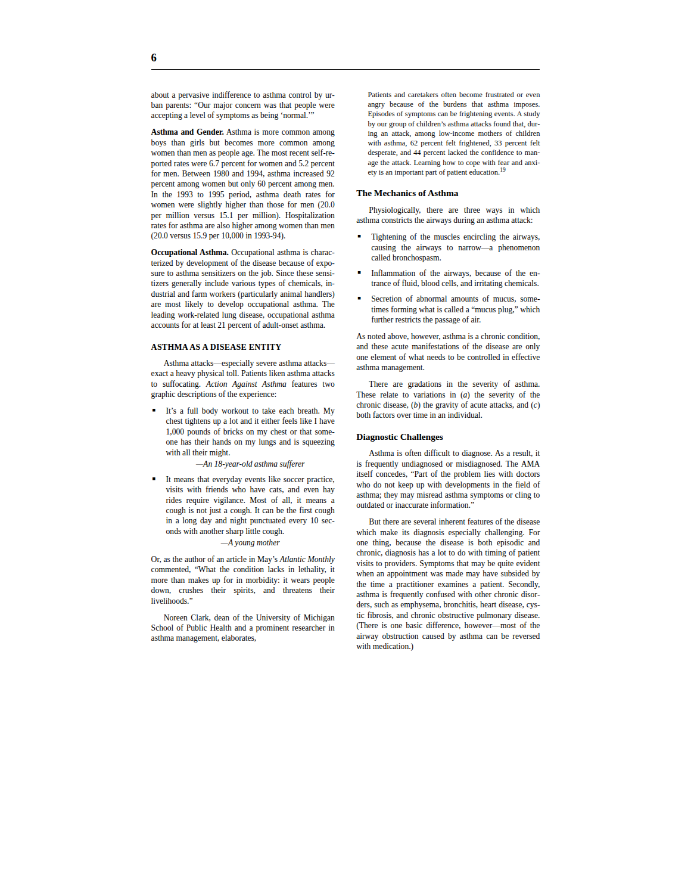6
about a pervasive indifference to asthma control by urban parents: “Our major concern was that people were accepting a level of symptoms as being ‘normal.’”
Asthma and Gender. Asthma is more common among boys than girls but becomes more common among women than men as people age. The most recent self-reported rates were 6.7 percent for women and 5.2 percent for men. Between 1980 and 1994, asthma increased 92 percent among women but only 60 percent among men. In the 1993 to 1995 period, asthma death rates for women were slightly higher than those for men (20.0 per million versus 15.1 per million). Hospitalization rates for asthma are also higher among women than men (20.0 versus 15.9 per 10,000 in 1993-94).
Occupational Asthma. Occupational asthma is characterized by development of the disease because of exposure to asthma sensitizers on the job. Since these sensitizers generally include various types of chemicals, industrial and farm workers (particularly animal handlers) are most likely to develop occupational asthma. The leading work-related lung disease, occupational asthma accounts for at least 21 percent of adult-onset asthma.
ASTHMA AS A DISEASE ENTITY
Asthma attacks—especially severe asthma attacks—exact a heavy physical toll. Patients liken asthma attacks to suffocating. Action Against Asthma features two graphic descriptions of the experience:
It’s a full body workout to take each breath. My chest tightens up a lot and it either feels like I have 1,000 pounds of bricks on my chest or that someone has their hands on my lungs and is squeezing with all their might. —An 18-year-old asthma sufferer
It means that everyday events like soccer practice, visits with friends who have cats, and even hay rides require vigilance. Most of all, it means a cough is not just a cough. It can be the first cough in a long day and night punctuated every 10 seconds with another sharp little cough. —A young mother
Or, as the author of an article in May’s Atlantic Monthly commented, “What the condition lacks in lethality, it more than makes up for in morbidity: it wears people down, crushes their spirits, and threatens their livelihoods.”
Noreen Clark, dean of the University of Michigan School of Public Health and a prominent researcher in asthma management, elaborates,
Patients and caretakers often become frustrated or even angry because of the burdens that asthma imposes. Episodes of symptoms can be frightening events. A study by our group of children’s asthma attacks found that, during an attack, among low-income mothers of children with asthma, 62 percent felt frightened, 33 percent felt desperate, and 44 percent lacked the confidence to manage the attack. Learning how to cope with fear and anxiety is an important part of patient education.19
The Mechanics of Asthma
Physiologically, there are three ways in which asthma constricts the airways during an asthma attack:
Tightening of the muscles encircling the airways, causing the airways to narrow—a phenomenon called bronchospasm.
Inflammation of the airways, because of the entrance of fluid, blood cells, and irritating chemicals.
Secretion of abnormal amounts of mucus, sometimes forming what is called a “mucus plug,” which further restricts the passage of air.
As noted above, however, asthma is a chronic condition, and these acute manifestations of the disease are only one element of what needs to be controlled in effective asthma management.
There are gradations in the severity of asthma. These relate to variations in (a) the severity of the chronic disease, (b) the gravity of acute attacks, and (c) both factors over time in an individual.
Diagnostic Challenges
Asthma is often difficult to diagnose. As a result, it is frequently undiagnosed or misdiagnosed. The AMA itself concedes, “Part of the problem lies with doctors who do not keep up with developments in the field of asthma; they may misread asthma symptoms or cling to outdated or inaccurate information.”
But there are several inherent features of the disease which make its diagnosis especially challenging. For one thing, because the disease is both episodic and chronic, diagnosis has a lot to do with timing of patient visits to providers. Symptoms that may be quite evident when an appointment was made may have subsided by the time a practitioner examines a patient. Secondly, asthma is frequently confused with other chronic disorders, such as emphysema, bronchitis, heart disease, cystic fibrosis, and chronic obstructive pulmonary disease. (There is one basic difference, however—most of the airway obstruction caused by asthma can be reversed with medication.)